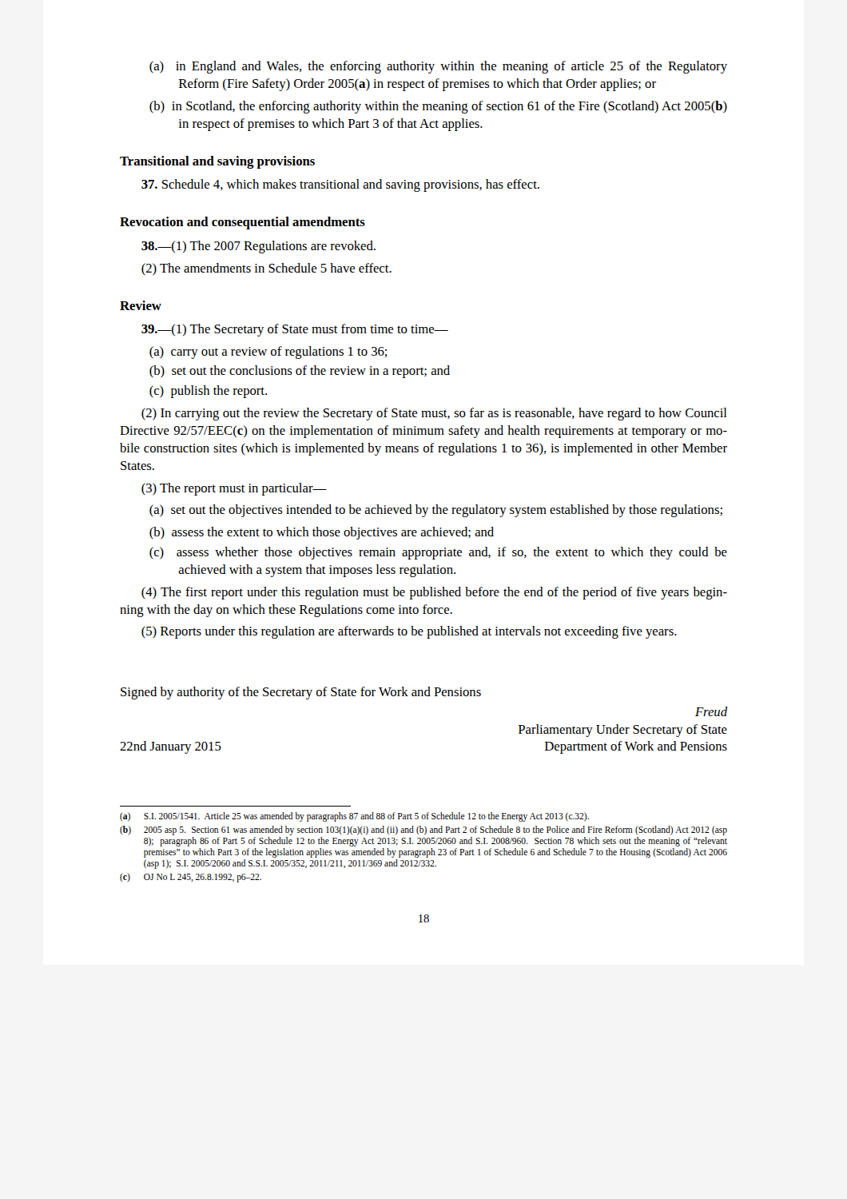(a) in England and Wales, the enforcing authority within the meaning of article 25 of the Regulatory Reform (Fire Safety) Order 2005(a) in respect of premises to which that Order applies; or
(b) in Scotland, the enforcing authority within the meaning of section 61 of the Fire (Scotland) Act 2005(b) in respect of premises to which Part 3 of that Act applies.
Transitional and saving provisions
37. Schedule 4, which makes transitional and saving provisions, has effect.
Revocation and consequential amendments
38.—(1) The 2007 Regulations are revoked.
(2) The amendments in Schedule 5 have effect.
Review
39.—(1) The Secretary of State must from time to time—
(a) carry out a review of regulations 1 to 36;
(b) set out the conclusions of the review in a report; and
(c) publish the report.
(2) In carrying out the review the Secretary of State must, so far as is reasonable, have regard to how Council Directive 92/57/EEC(c) on the implementation of minimum safety and health requirements at temporary or mobile construction sites (which is implemented by means of regulations 1 to 36), is implemented in other Member States.
(3) The report must in particular—
(a) set out the objectives intended to be achieved by the regulatory system established by those regulations;
(b) assess the extent to which those objectives are achieved; and
(c) assess whether those objectives remain appropriate and, if so, the extent to which they could be achieved with a system that imposes less regulation.
(4) The first report under this regulation must be published before the end of the period of five years beginning with the day on which these Regulations come into force.
(5) Reports under this regulation are afterwards to be published at intervals not exceeding five years.
Signed by authority of the Secretary of State for Work and Pensions
| | Freud |
| | Parliamentary Under Secretary of State |
| 22nd January 2015 | Department of Work and Pensions |
(a) S.I. 2005/1541. Article 25 was amended by paragraphs 87 and 88 of Part 5 of Schedule 12 to the Energy Act 2013 (c.32).
(b) 2005 asp 5. Section 61 was amended by section 103(1)(a)(i) and (ii) and (b) and Part 2 of Schedule 8 to the Police and Fire Reform (Scotland) Act 2012 (asp 8); paragraph 86 of Part 5 of Schedule 12 to the Energy Act 2013; S.I. 2005/2060 and S.I. 2008/960. Section 78 which sets out the meaning of “relevant premises” to which Part 3 of the legislation applies was amended by paragraph 23 of Part 1 of Schedule 6 and Schedule 7 to the Housing (Scotland) Act 2006 (asp 1); S.I. 2005/2060 and S.S.I. 2005/352, 2011/211, 2011/369 and 2012/332.
(c) OJ No L 245, 26.8.1992, p6–22.
18